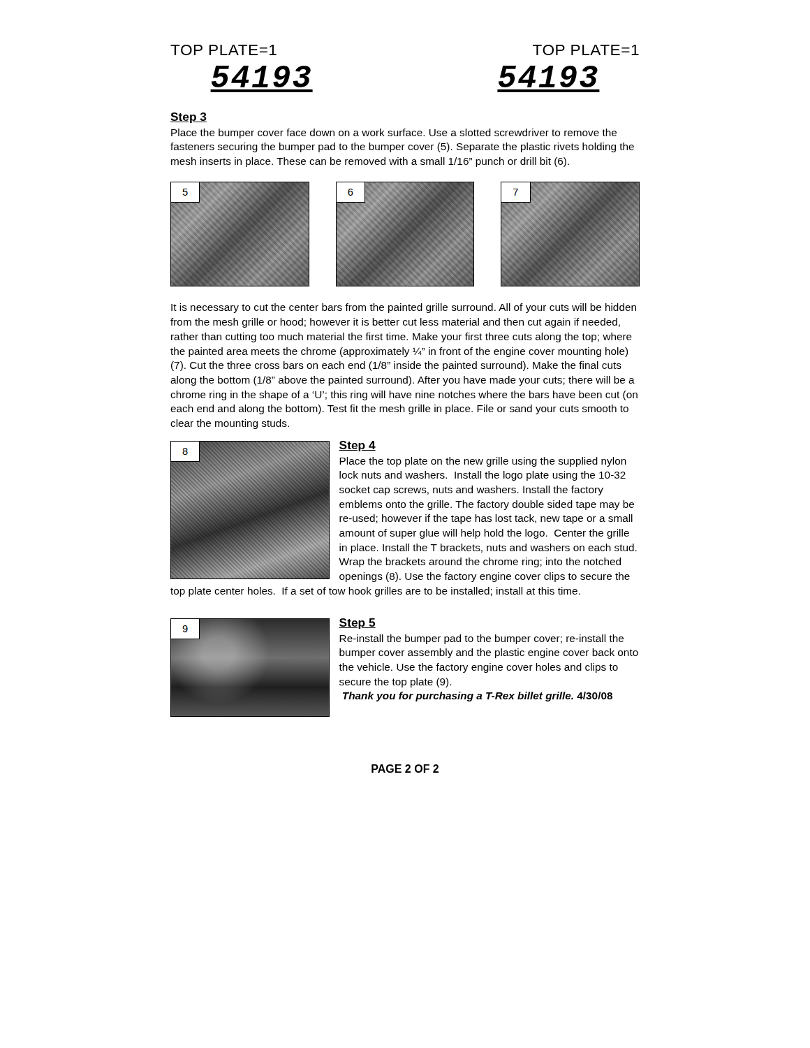TOP PLATE=1 TOP PLATE=1
54193 54193
Step 3
Place the bumper cover face down on a work surface. Use a slotted screwdriver to remove the fasteners securing the bumper pad to the bumper cover (5). Separate the plastic rivets holding the mesh inserts in place. These can be removed with a small 1/16” punch or drill bit (6).
5
6
7
It is necessary to cut the center bars from the painted grille surround. All of your cuts will be hidden from the mesh grille or hood; however it is better cut less material and then cut again if needed, rather than cutting too much material the first time. Make your first three cuts along the top; where the painted area meets the chrome (approximately ¼” in front of the engine cover mounting hole) (7). Cut the three cross bars on each end (1/8” inside the painted surround). Make the final cuts along the bottom (1/8” above the painted surround). After you have made your cuts; there will be a chrome ring in the shape of a ‘U’; this ring will have nine notches where the bars have been cut (on each end and along the bottom). Test fit the mesh grille in place. File or sand your cuts smooth to clear the mounting studs.
8
Step 4
Place the top plate on the new grille using the supplied nylon lock nuts and washers. Install the logo plate using the 10-32 socket cap screws, nuts and washers. Install the factory emblems onto the grille. The factory double sided tape may be re-used; however if the tape has lost tack, new tape or a small amount of super glue will help hold the logo. Center the grille in place. Install the T brackets, nuts and washers on each stud. Wrap the brackets around the chrome ring; into the notched openings (8). Use the factory engine cover clips to secure the top plate center holes. If a set of tow hook grilles are to be installed; install at this time.
9
Step 5
Re-install the bumper pad to the bumper cover; re-install the bumper cover assembly and the plastic engine cover back onto the vehicle. Use the factory engine cover holes and clips to secure the top plate (9).
Thank you for purchasing a T-Rex billet grille. 4/30/08
PAGE 2 OF 2